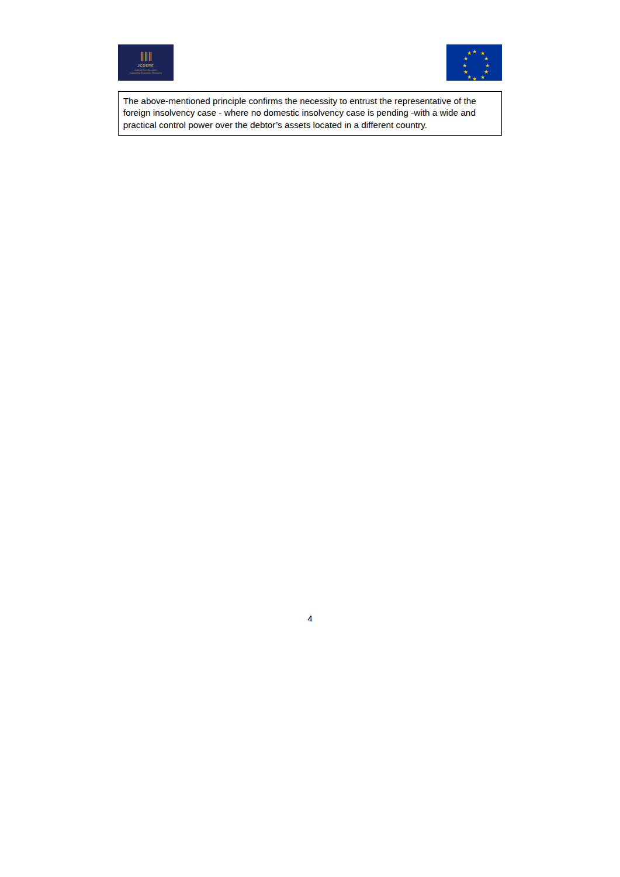∥∥∥
JCOERE
Judicial Co-Operation
supporting Economic Recovery
★ ★ ★ ★ ★ ★ ★ ★ ★ ★ ★ ★
The above-mentioned principle confirms the necessity to entrust the representative of the foreign insolvency case - where no domestic insolvency case is pending -with a wide and practical control power over the debtor’s assets located in a different country.
4